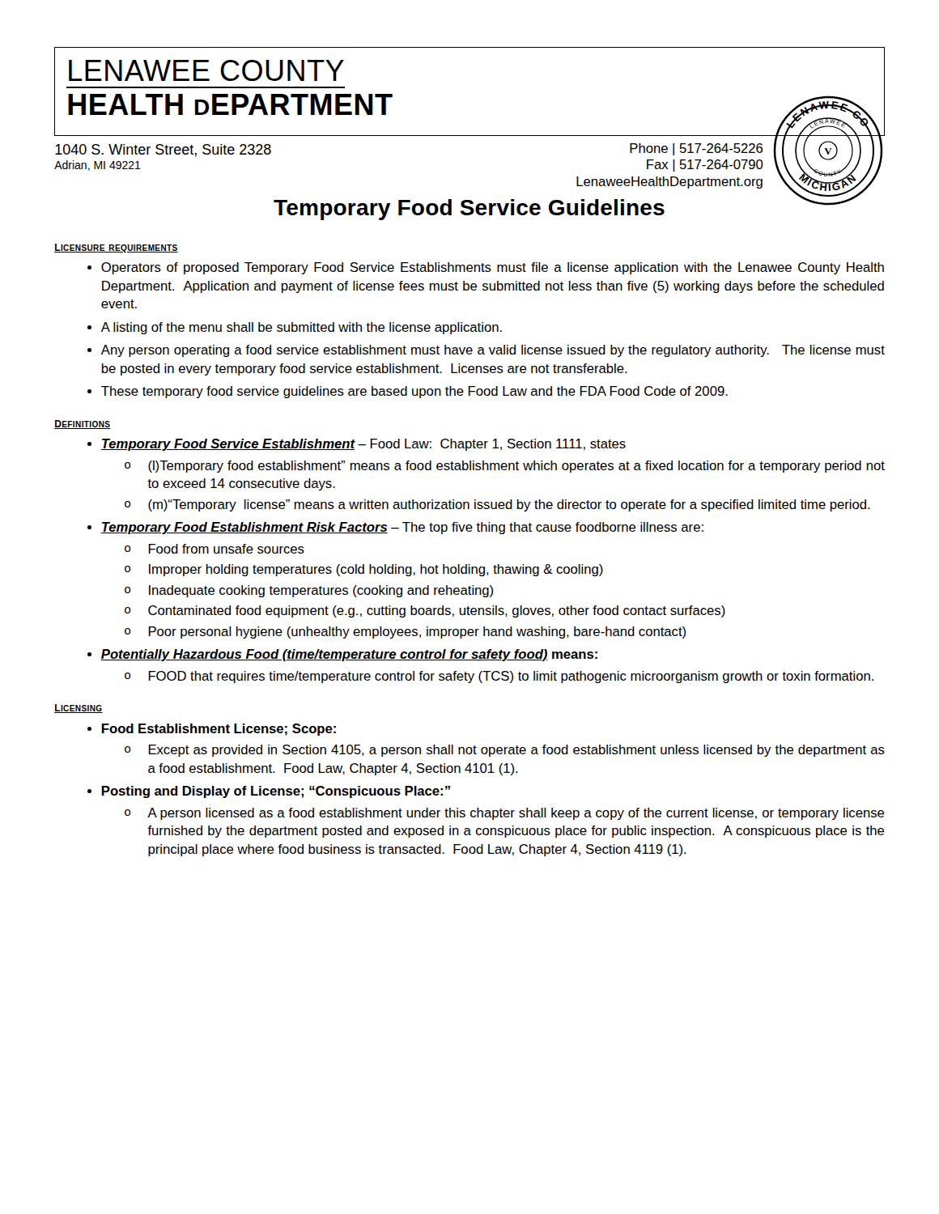LENAWEE COUNTY HEALTH DEPARTMENT
1040 S. Winter Street, Suite 2328
Adrian, MI 49221
Phone | 517-264-5226
Fax | 517-264-0790
LenaweeHealthDepartment.org
LENAWEE CO MICHIGAN LENAWEE COUNTY V
Temporary Food Service Guidelines
Licensure Requirements
Operators of proposed Temporary Food Service Establishments must file a license application with the Lenawee County Health Department. Application and payment of license fees must be submitted not less than five (5) working days before the scheduled event.
A listing of the menu shall be submitted with the license application.
Any person operating a food service establishment must have a valid license issued by the regulatory authority. The license must be posted in every temporary food service establishment. Licenses are not transferable.
These temporary food service guidelines are based upon the Food Law and the FDA Food Code of 2009.
Definitions
Temporary Food Service Establishment – Food Law: Chapter 1, Section 1111, states
(l)Temporary food establishment” means a food establishment which operates at a fixed location for a temporary period not to exceed 14 consecutive days.
(m)“Temporary license” means a written authorization issued by the director to operate for a specified limited time period.
Temporary Food Establishment Risk Factors – The top five thing that cause foodborne illness are:
Food from unsafe sources
Improper holding temperatures (cold holding, hot holding, thawing & cooling)
Inadequate cooking temperatures (cooking and reheating)
Contaminated food equipment (e.g., cutting boards, utensils, gloves, other food contact surfaces)
Poor personal hygiene (unhealthy employees, improper hand washing, bare-hand contact)
Potentially Hazardous Food (time/temperature control for safety food) means:
FOOD that requires time/temperature control for safety (TCS) to limit pathogenic microorganism growth or toxin formation.
Licensing
Food Establishment License; Scope:
Except as provided in Section 4105, a person shall not operate a food establishment unless licensed by the department as a food establishment. Food Law, Chapter 4, Section 4101 (1).
Posting and Display of License; “Conspicuous Place:”
A person licensed as a food establishment under this chapter shall keep a copy of the current license, or temporary license furnished by the department posted and exposed in a conspicuous place for public inspection. A conspicuous place is the principal place where food business is transacted. Food Law, Chapter 4, Section 4119 (1).